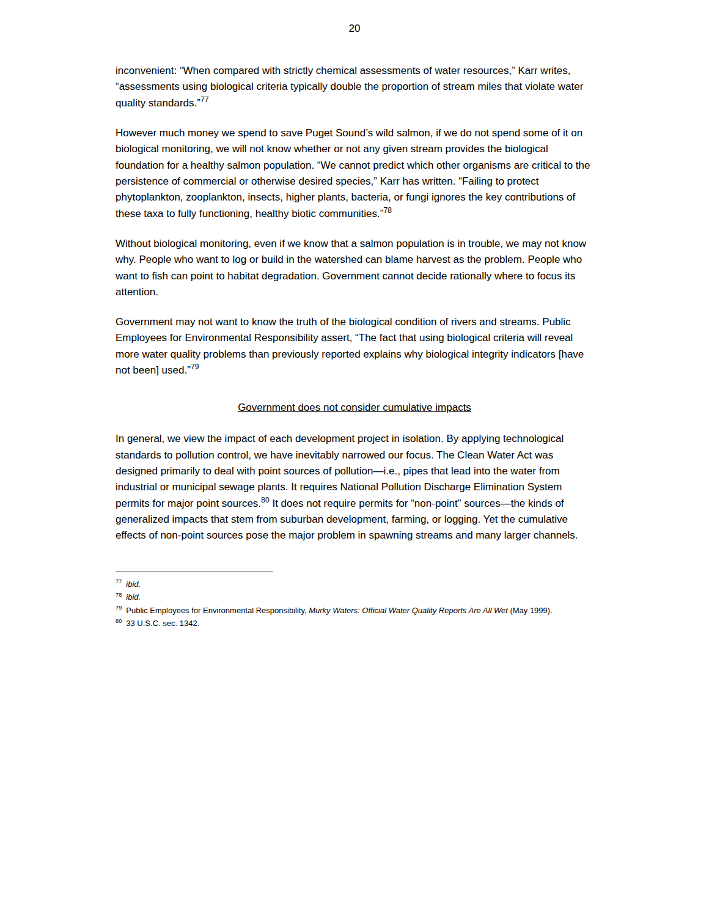20
inconvenient: “When compared with strictly chemical assessments of water resources,” Karr writes, “assessments using biological criteria typically double the proportion of stream miles that violate water quality standards.”77
However much money we spend to save Puget Sound’s wild salmon, if we do not spend some of it on biological monitoring, we will not know whether or not any given stream provides the biological foundation for a healthy salmon population. “We cannot predict which other organisms are critical to the persistence of commercial or otherwise desired species,” Karr has written. “Failing to protect phytoplankton, zooplankton, insects, higher plants, bacteria, or fungi ignores the key contributions of these taxa to fully functioning, healthy biotic communities.”78
Without biological monitoring, even if we know that a salmon population is in trouble, we may not know why. People who want to log or build in the watershed can blame harvest as the problem. People who want to fish can point to habitat degradation. Government cannot decide rationally where to focus its attention.
Government may not want to know the truth of the biological condition of rivers and streams. Public Employees for Environmental Responsibility assert, “The fact that using biological criteria will reveal more water quality problems than previously reported explains why biological integrity indicators [have not been] used.”79
Government does not consider cumulative impacts
In general, we view the impact of each development project in isolation. By applying technological standards to pollution control, we have inevitably narrowed our focus. The Clean Water Act was designed primarily to deal with point sources of pollution—i.e., pipes that lead into the water from industrial or municipal sewage plants. It requires National Pollution Discharge Elimination System permits for major point sources.80 It does not require permits for “non-point” sources—the kinds of generalized impacts that stem from suburban development, farming, or logging. Yet the cumulative effects of non-point sources pose the major problem in spawning streams and many larger channels.
77 ibid.
78 ibid.
79 Public Employees for Environmental Responsibility, Murky Waters: Official Water Quality Reports Are All Wet (May 1999).
80 33 U.S.C. sec. 1342.